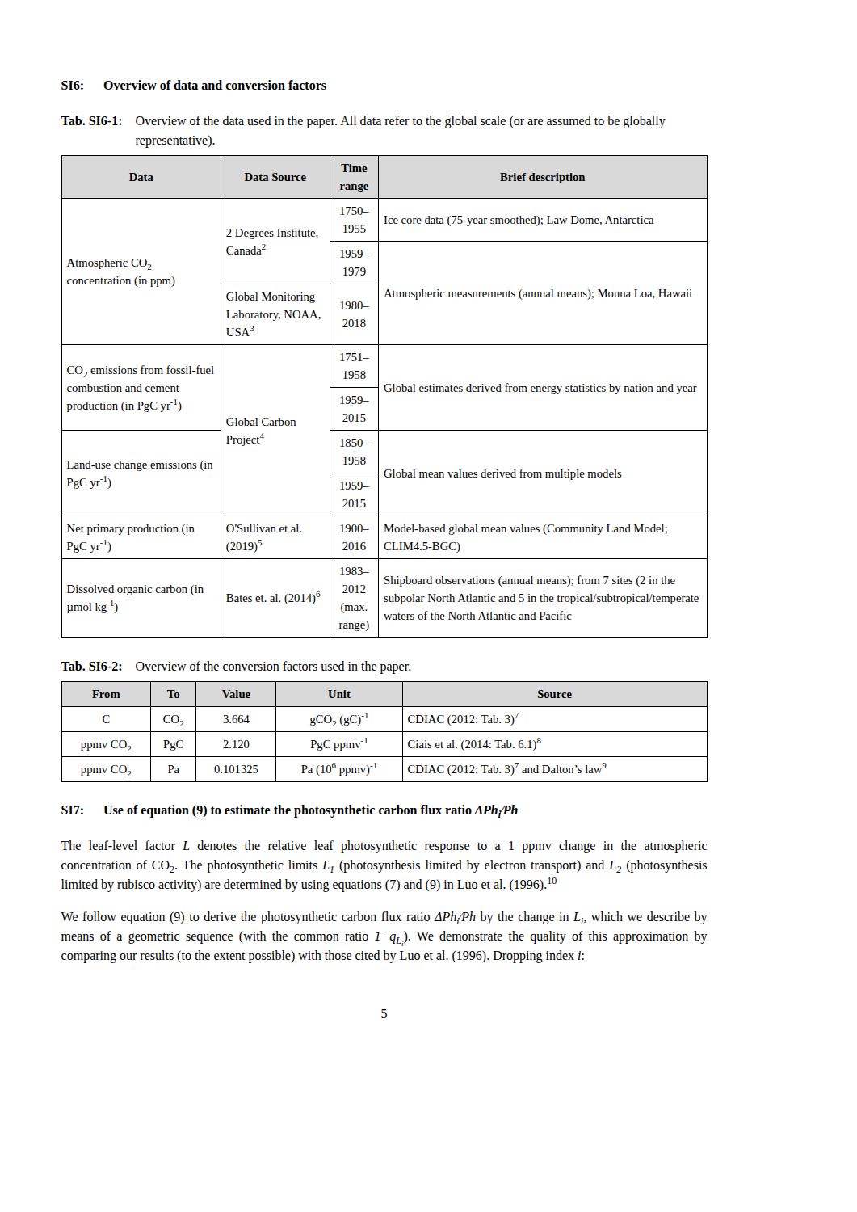SI6: Overview of data and conversion factors
Tab. SI6-1: Overview of the data used in the paper. All data refer to the global scale (or are assumed to be globally representative).
| Data | Data Source | Time range | Brief description |
| --- | --- | --- | --- |
| Atmospheric CO 2 concentration (in ppm) | 2 Degrees Institute, Canada 2 | 1750–1955 | Ice core data (75-year smoothed); Law Dome, Antarctica |
| 1959–1979 | Atmospheric measurements (annual means); Mouna Loa, Hawaii |
| Global Monitoring Laboratory, NOAA, USA 3 | 1980–2018 |
| CO 2 emissions from fossil-fuel combustion and cement production (in PgC yr -1 ) | Global Carbon Project 4 | 1751–1958 | Global estimates derived from energy statistics by nation and year |
| 1959–2015 |
| Land-use change emissions (in PgC yr -1 ) | 1850–1958 | Global mean values derived from multiple models |
| 1959–2015 |
| Net primary production (in PgC yr -1 ) | O'Sullivan et al. (2019) 5 | 1900–2016 | Model-based global mean values (Community Land Model; CLIM4.5-BGC) |
| Dissolved organic carbon (in µmol kg -1 ) | Bates et. al. (2014) 6 | 1983–2012 (max. range) | Shipboard observations (annual means); from 7 sites (2 in the subpolar North Atlantic and 5 in the tropical/subtropical/temperate waters of the North Atlantic and Pacific |
Tab. SI6-2: Overview of the conversion factors used in the paper.
| From | To | Value | Unit | Source |
| --- | --- | --- | --- | --- |
| C | CO 2 | 3.664 | gCO 2 (gC) -1 | CDIAC (2012: Tab. 3) 7 |
| ppmv CO 2 | PgC | 2.120 | PgC ppmv -1 | Ciais et al. (2014: Tab. 6.1) 8 |
| ppmv CO 2 | Pa | 0.101325 | Pa (10 6 ppmv) -1 | CDIAC (2012: Tab. 3) 7 and Dalton’s law 9 |
SI7: Use of equation (9) to estimate the photosynthetic carbon flux ratio ΔPhi∕Ph
The leaf-level factor L denotes the relative leaf photosynthetic response to a 1 ppmv change in the atmospheric concentration of CO2. The photosynthetic limits L1 (photosynthesis limited by electron transport) and L2 (photosynthesis limited by rubisco activity) are determined by using equations (7) and (9) in Luo et al. (1996).10
We follow equation (9) to derive the photosynthetic carbon flux ratio ΔPhi∕Ph by the change in Li, which we describe by means of a geometric sequence (with the common ratio 1−qLi). We demonstrate the quality of this approximation by comparing our results (to the extent possible) with those cited by Luo et al. (1996). Dropping index i:
5